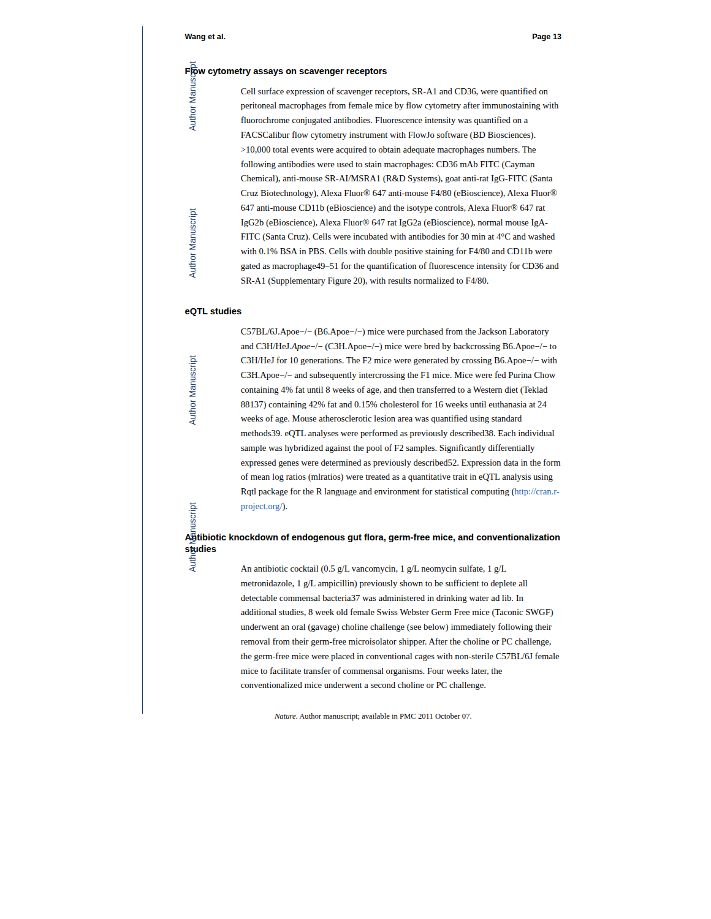Author Manuscript
Author Manuscript
Author Manuscript
Author Manuscript
Wang et al. Page 13
Flow cytometry assays on scavenger receptors
Cell surface expression of scavenger receptors, SR-A1 and CD36, were quantified on peritoneal macrophages from female mice by flow cytometry after immunostaining with fluorochrome conjugated antibodies. Fluorescence intensity was quantified on a FACSCalibur flow cytometry instrument with FlowJo software (BD Biosciences). >10,000 total events were acquired to obtain adequate macrophages numbers. The following antibodies were used to stain macrophages: CD36 mAb FITC (Cayman Chemical), anti-mouse SR-AI/MSRA1 (R&D Systems), goat anti-rat IgG-FITC (Santa Cruz Biotechnology), Alexa Fluor® 647 anti-mouse F4/80 (eBioscience), Alexa Fluor® 647 anti-mouse CD11b (eBioscience) and the isotype controls, Alexa Fluor® 647 rat IgG2b (eBioscience), Alexa Fluor® 647 rat IgG2a (eBioscience), normal mouse IgA-FITC (Santa Cruz). Cells were incubated with antibodies for 30 min at 4°C and washed with 0.1% BSA in PBS. Cells with double positive staining for F4/80 and CD11b were gated as macrophage49–51 for the quantification of fluorescence intensity for CD36 and SR-A1 (Supplementary Figure 20), with results normalized to F4/80.
eQTL studies
C57BL/6J.Apoe−/− (B6.Apoe−/−) mice were purchased from the Jackson Laboratory and C3H/HeJ.Apoe−/− (C3H.Apoe−/−) mice were bred by backcrossing B6.Apoe−/− to C3H/HeJ for 10 generations. The F2 mice were generated by crossing B6.Apoe−/− with C3H.Apoe−/− and subsequently intercrossing the F1 mice. Mice were fed Purina Chow containing 4% fat until 8 weeks of age, and then transferred to a Western diet (Teklad 88137) containing 42% fat and 0.15% cholesterol for 16 weeks until euthanasia at 24 weeks of age. Mouse atherosclerotic lesion area was quantified using standard methods39. eQTL analyses were performed as previously described38. Each individual sample was hybridized against the pool of F2 samples. Significantly differentially expressed genes were determined as previously described52. Expression data in the form of mean log ratios (mlratios) were treated as a quantitative trait in eQTL analysis using Rqtl package for the R language and environment for statistical computing (http://cran.r-project.org/).
Antibiotic knockdown of endogenous gut flora, germ-free mice, and conventionalization studies
An antibiotic cocktail (0.5 g/L vancomycin, 1 g/L neomycin sulfate, 1 g/L metronidazole, 1 g/L ampicillin) previously shown to be sufficient to deplete all detectable commensal bacteria37 was administered in drinking water ad lib. In additional studies, 8 week old female Swiss Webster Germ Free mice (Taconic SWGF) underwent an oral (gavage) choline challenge (see below) immediately following their removal from their germ-free microisolator shipper. After the choline or PC challenge, the germ-free mice were placed in conventional cages with non-sterile C57BL/6J female mice to facilitate transfer of commensal organisms. Four weeks later, the conventionalized mice underwent a second choline or PC challenge.
Nature. Author manuscript; available in PMC 2011 October 07.